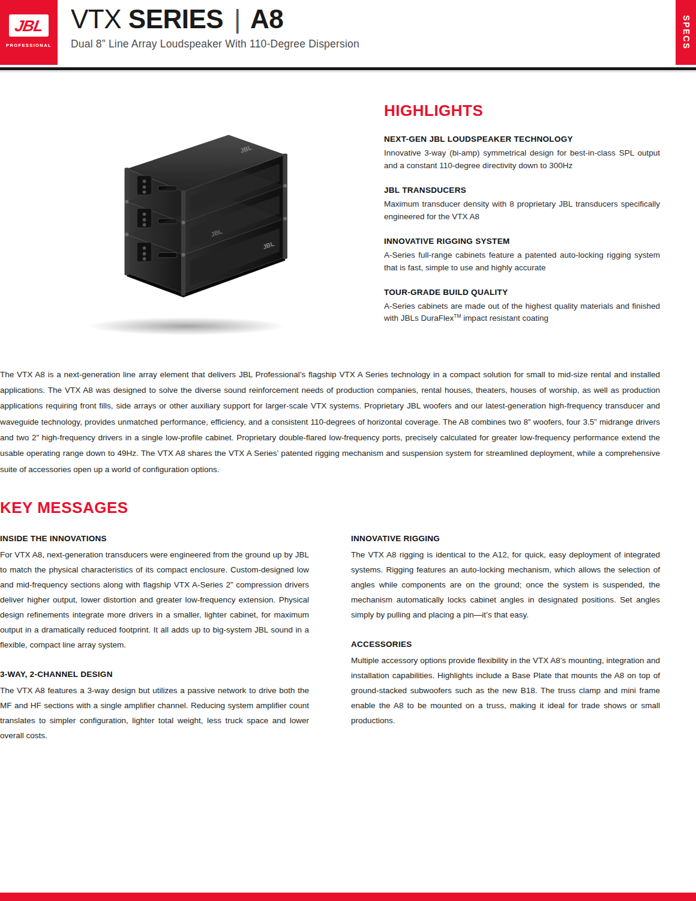JBL
Professional
VTX SERIES | A8
Dual 8” Line Array Loudspeaker With 110-Degree Dispersion
Specs
JBL VTX A8 line array — three cabinets stacked in an array JBL JBL JBL
Highlights
Next-Gen JBL Loudspeaker Technology
Innovative 3-way (bi-amp) symmetrical design for best-in-class SPL output and a constant 110-degree directivity down to 300Hz
JBL Transducers
Maximum transducer density with 8 proprietary JBL transducers specifically engineered for the VTX A8
Innovative Rigging System
A-Series full-range cabinets feature a patented auto-locking rigging system that is fast, simple to use and highly accurate
Tour-Grade Build Quality
A-Series cabinets are made out of the highest quality materials and finished with JBLs DuraFlexTM impact resistant coating
The VTX A8 is a next-generation line array element that delivers JBL Professional’s flagship VTX A Series technology in a compact solution for small to mid-size rental and installed applications. The VTX A8 was designed to solve the diverse sound reinforcement needs of production companies, rental houses, theaters, houses of worship, as well as production applications requiring front fills, side arrays or other auxiliary support for larger-scale VTX systems. Proprietary JBL woofers and our latest-generation high-frequency transducer and waveguide technology, provides unmatched performance, efficiency, and a consistent 110-degrees of horizontal coverage. The A8 combines two 8” woofers, four 3.5” midrange drivers and two 2” high-frequency drivers in a single low-profile cabinet. Proprietary double-flared low-frequency ports, precisely calculated for greater low-frequency performance extend the usable operating range down to 49Hz. The VTX A8 shares the VTX A Series’ patented rigging mechanism and suspension system for streamlined deployment, while a comprehensive suite of accessories open up a world of configuration options.
Key Messages
Inside The Innovations
For VTX A8, next-generation transducers were engineered from the ground up by JBL to match the physical characteristics of its compact enclosure. Custom-designed low and mid-frequency sections along with flagship VTX A-Series 2” compression drivers deliver higher output, lower distortion and greater low-frequency extension. Physical design refinements integrate more drivers in a smaller, lighter cabinet, for maximum output in a dramatically reduced footprint. It all adds up to big-system JBL sound in a flexible, compact line array system.
3-Way, 2-Channel Design
The VTX A8 features a 3-way design but utilizes a passive network to drive both the MF and HF sections with a single amplifier channel. Reducing system amplifier count translates to simpler configuration, lighter total weight, less truck space and lower overall costs.
Innovative Rigging
The VTX A8 rigging is identical to the A12, for quick, easy deployment of integrated systems. Rigging features an auto-locking mechanism, which allows the selection of angles while components are on the ground; once the system is suspended, the mechanism automatically locks cabinet angles in designated positions. Set angles simply by pulling and placing a pin—it’s that easy.
Accessories
Multiple accessory options provide flexibility in the VTX A8’s mounting, integration and installation capabilities. Highlights include a Base Plate that mounts the A8 on top of ground-stacked subwoofers such as the new B18. The truss clamp and mini frame enable the A8 to be mounted on a truss, making it ideal for trade shows or small productions.